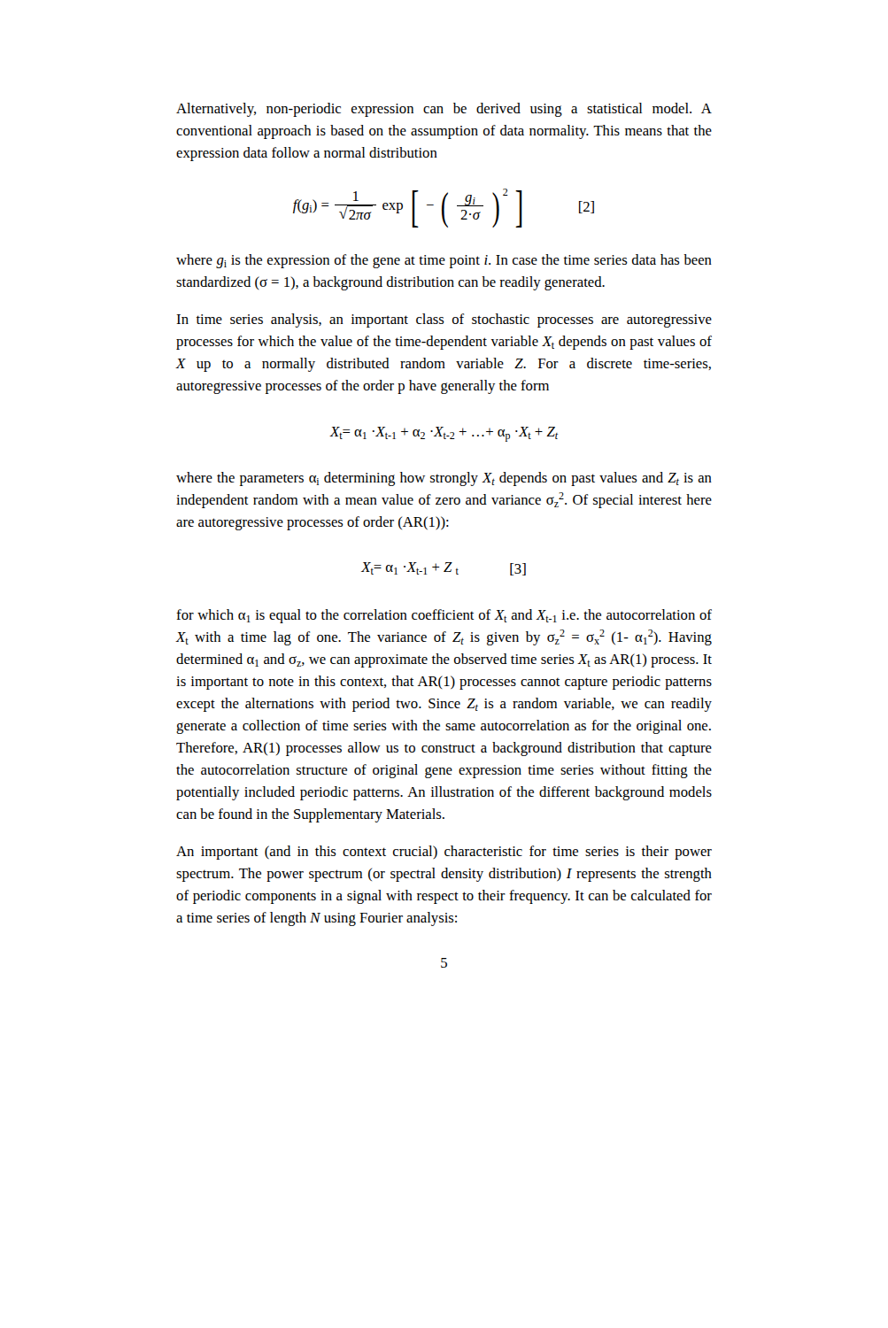Alternatively, non-periodic expression can be derived using a statistical model. A conventional approach is based on the assumption of data normality. This means that the expression data follow a normal distribution
f(gi) = 1 2πσ exp [ − ( gi 2·σ ) 2 ] [2]
where gi is the expression of the gene at time point i. In case the time series data has been standardized (σ = 1), a background distribution can be readily generated.
In time series analysis, an important class of stochastic processes are autoregressive processes for which the value of the time-dependent variable Xt depends on past values of X up to a normally distributed random variable Z. For a discrete time-series, autoregressive processes of the order p have generally the form
Xt= α1 ·Xt-1 + α2 ·Xt-2 + …+ αp ·Xt + Zt
where the parameters αi determining how strongly Xt depends on past values and Zt is an independent random with a mean value of zero and variance σz2. Of special interest here are autoregressive processes of order (AR(1)):
Xt= α1 ·Xt-1 + Z t [3]
for which α1 is equal to the correlation coefficient of Xt and Xt-1 i.e. the autocorrelation of Xt with a time lag of one. The variance of Zt is given by σz2 = σx2 (1- α12). Having determined α1 and σz, we can approximate the observed time series Xt as AR(1) process. It is important to note in this context, that AR(1) processes cannot capture periodic patterns except the alternations with period two. Since Zt is a random variable, we can readily generate a collection of time series with the same autocorrelation as for the original one. Therefore, AR(1) processes allow us to construct a background distribution that capture the autocorrelation structure of original gene expression time series without fitting the potentially included periodic patterns. An illustration of the different background models can be found in the Supplementary Materials.
An important (and in this context crucial) characteristic for time series is their power spectrum. The power spectrum (or spectral density distribution) I represents the strength of periodic components in a signal with respect to their frequency. It can be calculated for a time series of length N using Fourier analysis:
5